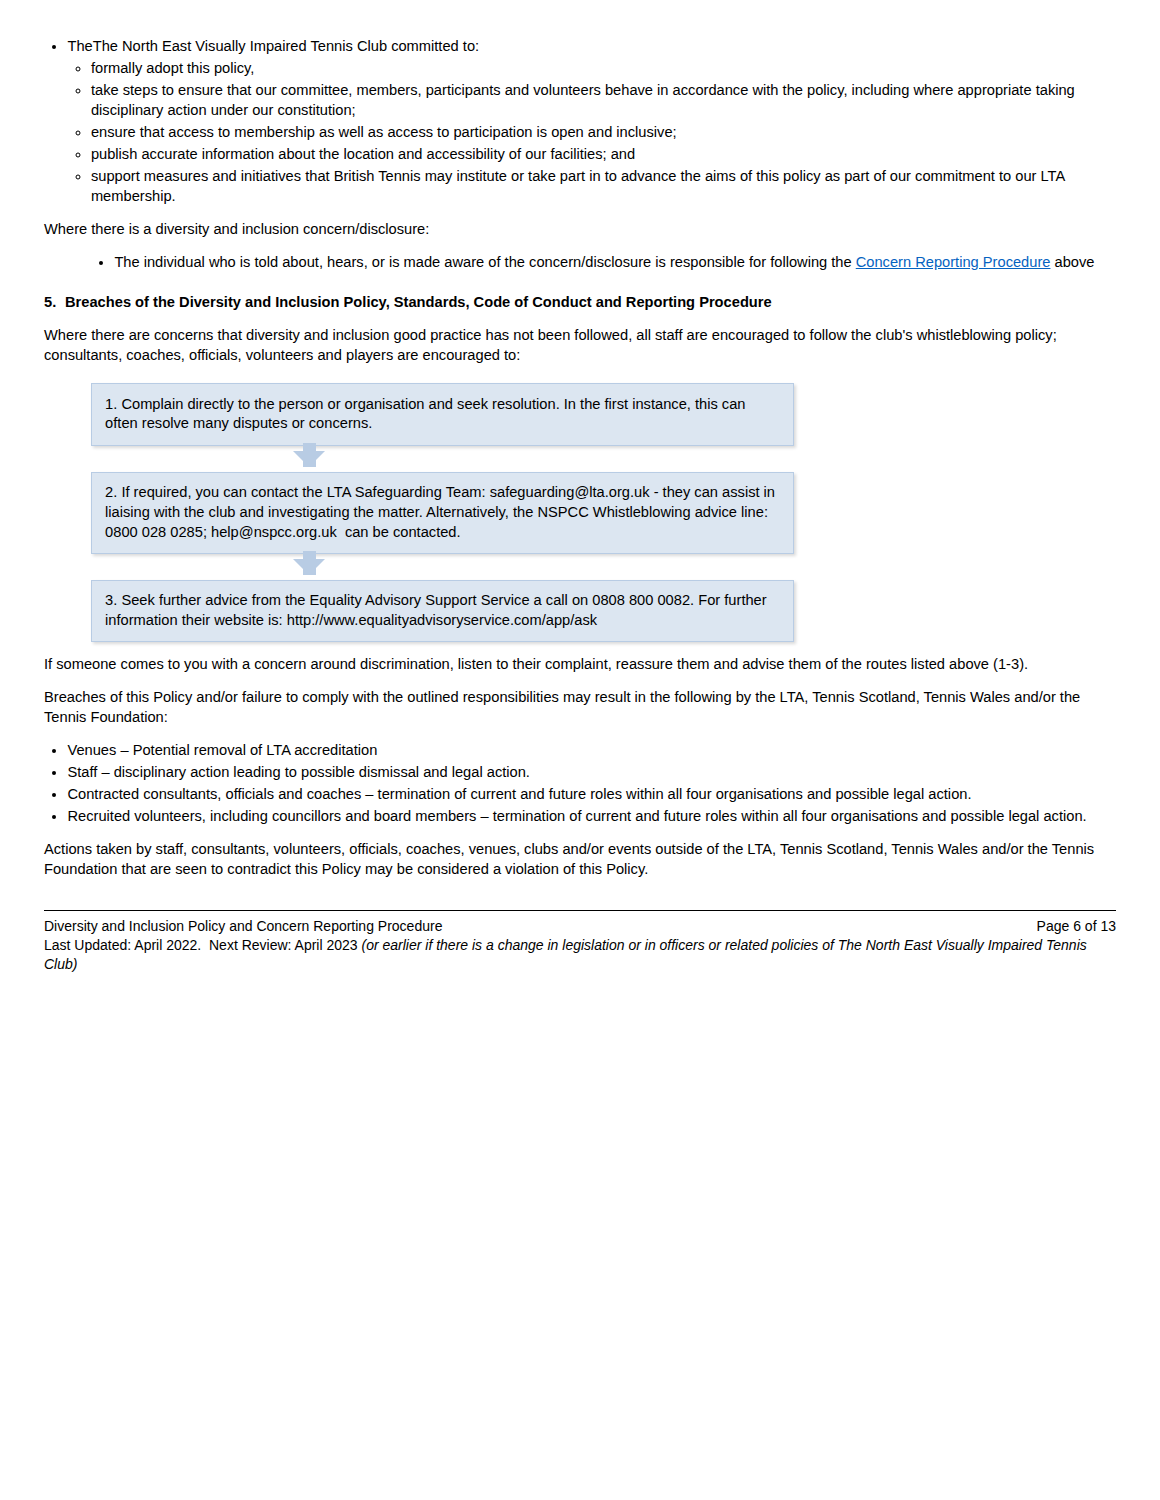TheThe North East Visually Impaired Tennis Club committed to:
formally adopt this policy,
take steps to ensure that our committee, members, participants and volunteers behave in accordance with the policy, including where appropriate taking disciplinary action under our constitution;
ensure that access to membership as well as access to participation is open and inclusive;
publish accurate information about the location and accessibility of our facilities; and
support measures and initiatives that British Tennis may institute or take part in to advance the aims of this policy as part of our commitment to our LTA membership.
Where there is a diversity and inclusion concern/disclosure:
The individual who is told about, hears, or is made aware of the concern/disclosure is responsible for following the Concern Reporting Procedure above
5. Breaches of the Diversity and Inclusion Policy, Standards, Code of Conduct and Reporting Procedure
Where there are concerns that diversity and inclusion good practice has not been followed, all staff are encouraged to follow the club's whistleblowing policy; consultants, coaches, officials, volunteers and players are encouraged to:
1. Complain directly to the person or organisation and seek resolution. In the first instance, this can often resolve many disputes or concerns.
2. If required, you can contact the LTA Safeguarding Team: safeguarding@lta.org.uk - they can assist in liaising with the club and investigating the matter. Alternatively, the NSPCC Whistleblowing advice line: 0800 028 0285; help@nspcc.org.uk can be contacted.
3. Seek further advice from the Equality Advisory Support Service a call on 0808 800 0082. For further information their website is: http://www.equalityadvisoryservice.com/app/ask
If someone comes to you with a concern around discrimination, listen to their complaint, reassure them and advise them of the routes listed above (1-3).
Breaches of this Policy and/or failure to comply with the outlined responsibilities may result in the following by the LTA, Tennis Scotland, Tennis Wales and/or the Tennis Foundation:
Venues – Potential removal of LTA accreditation
Staff – disciplinary action leading to possible dismissal and legal action.
Contracted consultants, officials and coaches – termination of current and future roles within all four organisations and possible legal action.
Recruited volunteers, including councillors and board members – termination of current and future roles within all four organisations and possible legal action.
Actions taken by staff, consultants, volunteers, officials, coaches, venues, clubs and/or events outside of the LTA, Tennis Scotland, Tennis Wales and/or the Tennis Foundation that are seen to contradict this Policy may be considered a violation of this Policy.
Diversity and Inclusion Policy and Concern Reporting Procedure
Page 6 of 13
Last Updated: April 2022. Next Review: April 2023 (or earlier if there is a change in legislation or in officers or related policies of The North East Visually Impaired Tennis Club)